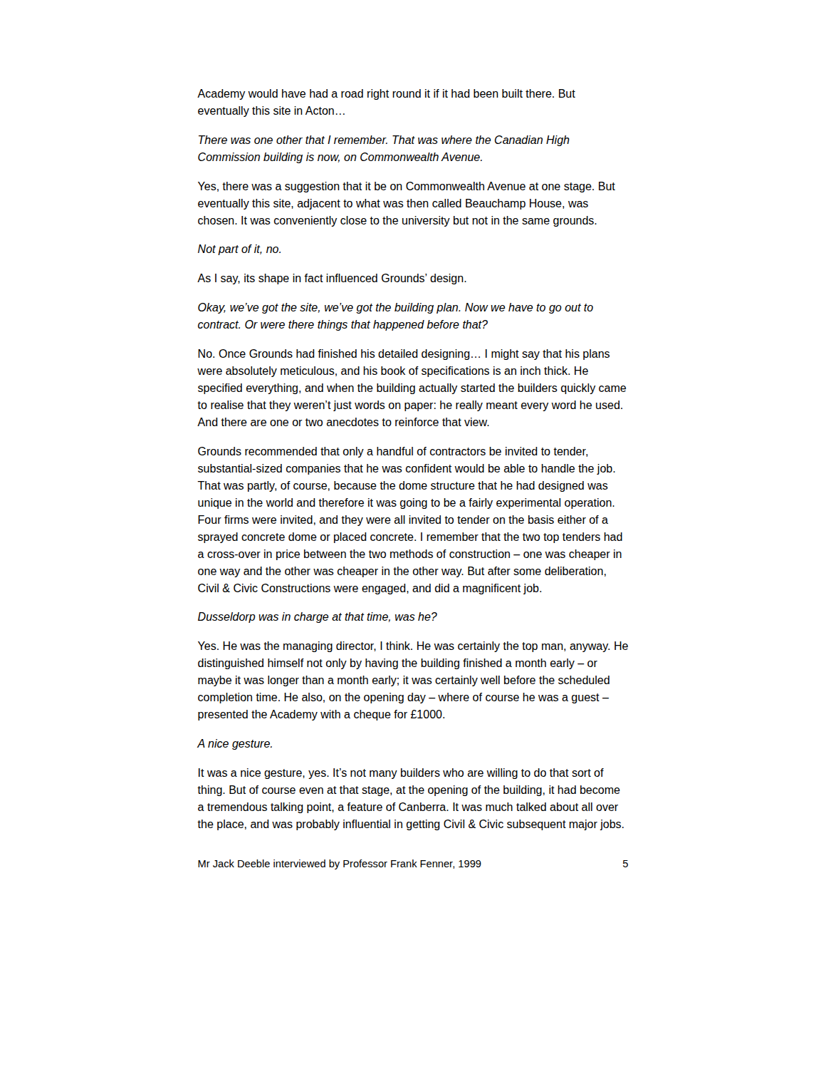Academy would have had a road right round it if it had been built there. But eventually this site in Acton…
There was one other that I remember. That was where the Canadian High Commission building is now, on Commonwealth Avenue.
Yes, there was a suggestion that it be on Commonwealth Avenue at one stage. But eventually this site, adjacent to what was then called Beauchamp House, was chosen. It was conveniently close to the university but not in the same grounds.
Not part of it, no.
As I say, its shape in fact influenced Grounds’ design.
Okay, we’ve got the site, we’ve got the building plan. Now we have to go out to contract. Or were there things that happened before that?
No. Once Grounds had finished his detailed designing… I might say that his plans were absolutely meticulous, and his book of specifications is an inch thick. He specified everything, and when the building actually started the builders quickly came to realise that they weren’t just words on paper: he really meant every word he used. And there are one or two anecdotes to reinforce that view.
Grounds recommended that only a handful of contractors be invited to tender, substantial-sized companies that he was confident would be able to handle the job. That was partly, of course, because the dome structure that he had designed was unique in the world and therefore it was going to be a fairly experimental operation. Four firms were invited, and they were all invited to tender on the basis either of a sprayed concrete dome or placed concrete. I remember that the two top tenders had a cross-over in price between the two methods of construction – one was cheaper in one way and the other was cheaper in the other way. But after some deliberation, Civil & Civic Constructions were engaged, and did a magnificent job.
Dusseldorp was in charge at that time, was he?
Yes. He was the managing director, I think. He was certainly the top man, anyway. He distinguished himself not only by having the building finished a month early – or maybe it was longer than a month early; it was certainly well before the scheduled completion time. He also, on the opening day – where of course he was a guest – presented the Academy with a cheque for £1000.
A nice gesture.
It was a nice gesture, yes. It’s not many builders who are willing to do that sort of thing. But of course even at that stage, at the opening of the building, it had become a tremendous talking point, a feature of Canberra. It was much talked about all over the place, and was probably influential in getting Civil & Civic subsequent major jobs.
Mr Jack Deeble interviewed by Professor Frank Fenner, 1999 5